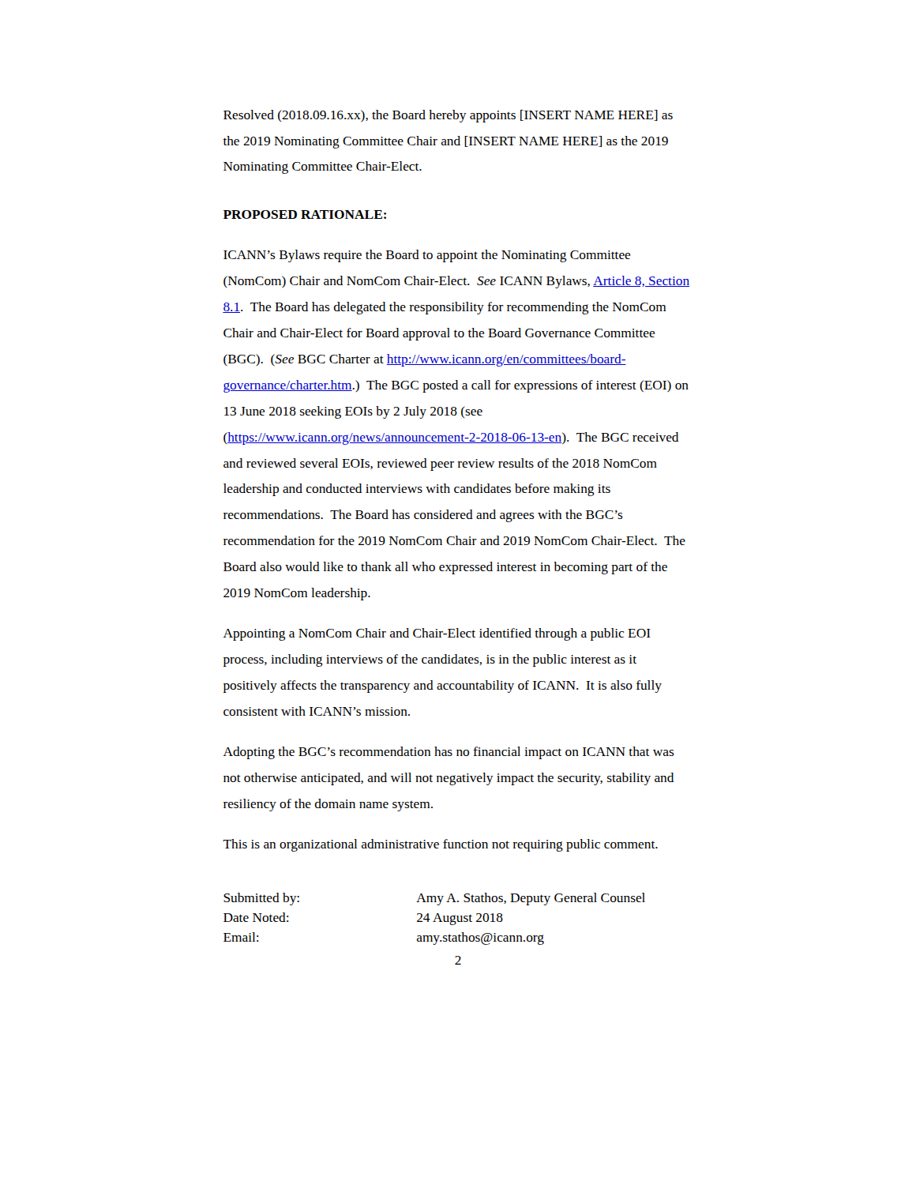Resolved (2018.09.16.xx), the Board hereby appoints [INSERT NAME HERE] as the 2019 Nominating Committee Chair and [INSERT NAME HERE] as the 2019 Nominating Committee Chair-Elect.
PROPOSED RATIONALE:
ICANN’s Bylaws require the Board to appoint the Nominating Committee (NomCom) Chair and NomCom Chair-Elect. See ICANN Bylaws, Article 8, Section 8.1. The Board has delegated the responsibility for recommending the NomCom Chair and Chair-Elect for Board approval to the Board Governance Committee (BGC). (See BGC Charter at http://www.icann.org/en/committees/board-governance/charter.htm.) The BGC posted a call for expressions of interest (EOI) on 13 June 2018 seeking EOIs by 2 July 2018 (see (https://www.icann.org/news/announcement-2-2018-06-13-en). The BGC received and reviewed several EOIs, reviewed peer review results of the 2018 NomCom leadership and conducted interviews with candidates before making its recommendations. The Board has considered and agrees with the BGC’s recommendation for the 2019 NomCom Chair and 2019 NomCom Chair-Elect. The Board also would like to thank all who expressed interest in becoming part of the 2019 NomCom leadership.
Appointing a NomCom Chair and Chair-Elect identified through a public EOI process, including interviews of the candidates, is in the public interest as it positively affects the transparency and accountability of ICANN. It is also fully consistent with ICANN’s mission.
Adopting the BGC’s recommendation has no financial impact on ICANN that was not otherwise anticipated, and will not negatively impact the security, stability and resiliency of the domain name system.
This is an organizational administrative function not requiring public comment.
| Submitted by: | Amy A. Stathos, Deputy General Counsel |
| Date Noted: | 24 August 2018 |
| Email: | amy.stathos@icann.org |
2